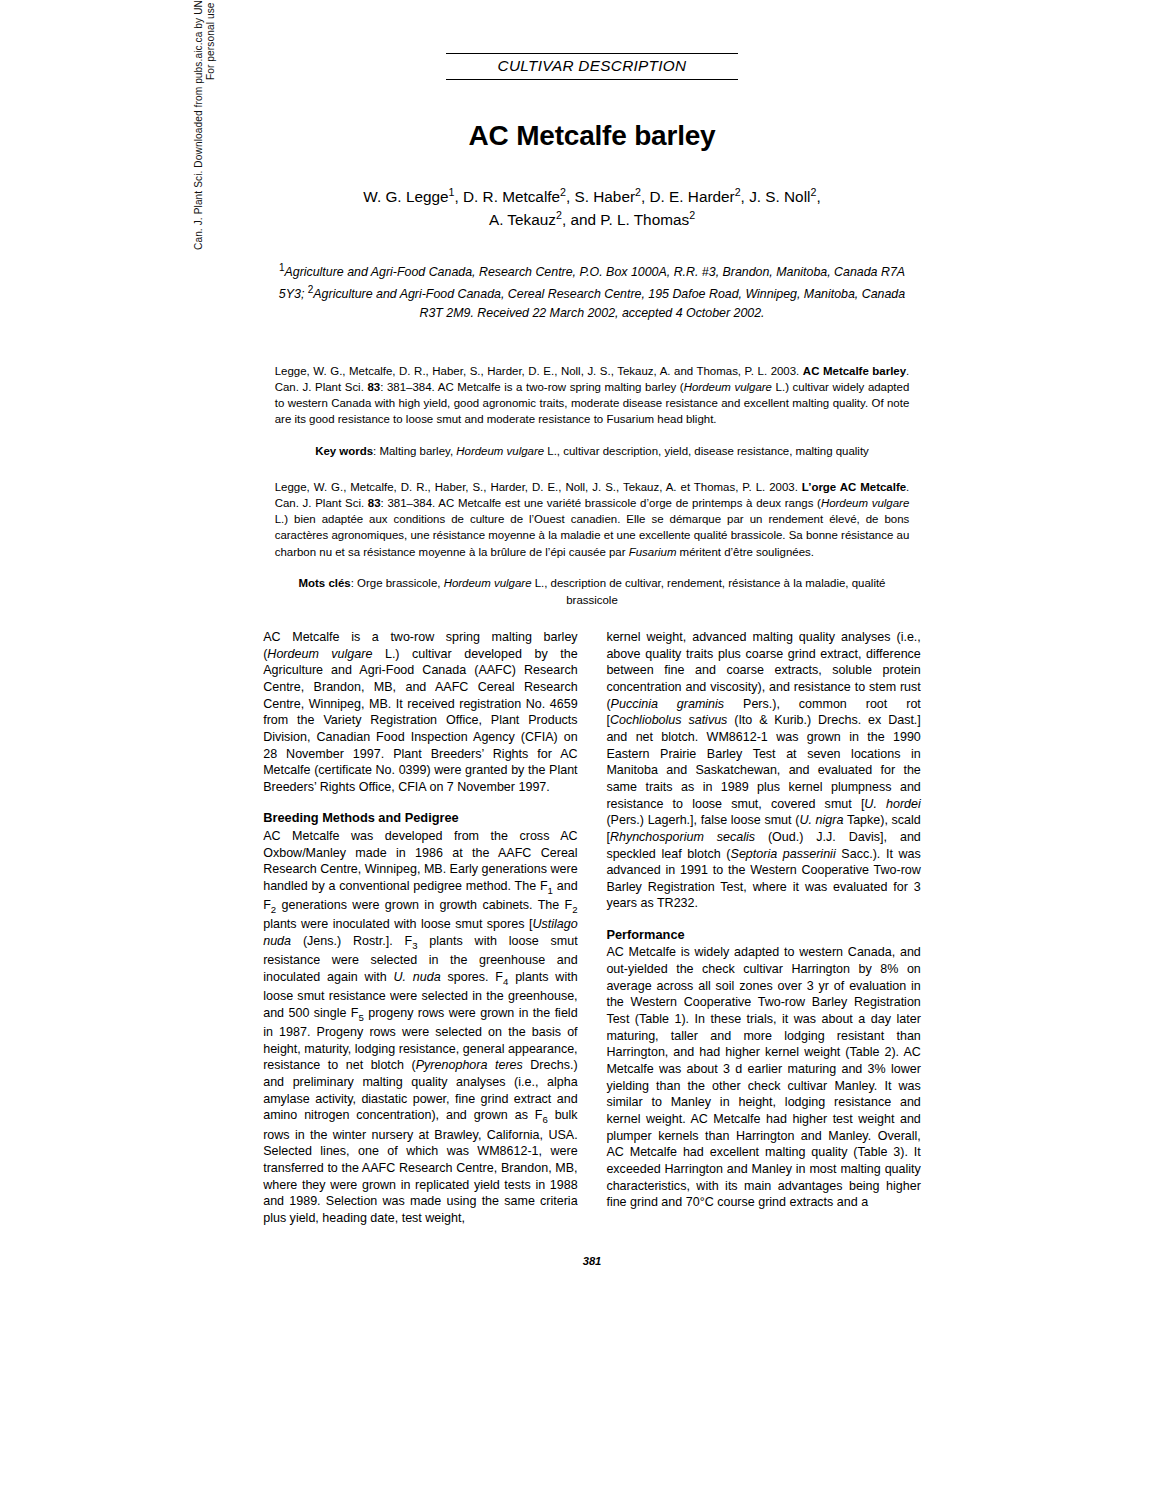Can. J. Plant Sci. Downloaded from pubs.aic.ca by UNIVERSITY OF MINNESOTA LIBRARIES on 12/03/12 For personal use only.
CULTIVAR DESCRIPTION
AC Metcalfe barley
W. G. Legge1, D. R. Metcalfe2, S. Haber2, D. E. Harder2, J. S. Noll2,
A. Tekauz2, and P. L. Thomas2
1Agriculture and Agri-Food Canada, Research Centre, P.O. Box 1000A, R.R. #3, Brandon, Manitoba, Canada R7A 5Y3; 2Agriculture and Agri-Food Canada, Cereal Research Centre, 195 Dafoe Road, Winnipeg, Manitoba, Canada R3T 2M9. Received 22 March 2002, accepted 4 October 2002.
Legge, W. G., Metcalfe, D. R., Haber, S., Harder, D. E., Noll, J. S., Tekauz, A. and Thomas, P. L. 2003. AC Metcalfe barley. Can. J. Plant Sci. 83: 381–384. AC Metcalfe is a two-row spring malting barley (Hordeum vulgare L.) cultivar widely adapted to western Canada with high yield, good agronomic traits, moderate disease resistance and excellent malting quality. Of note are its good resistance to loose smut and moderate resistance to Fusarium head blight.
Key words: Malting barley, Hordeum vulgare L., cultivar description, yield, disease resistance, malting quality
Legge, W. G., Metcalfe, D. R., Haber, S., Harder, D. E., Noll, J. S., Tekauz, A. et Thomas, P. L. 2003. L’orge AC Metcalfe. Can. J. Plant Sci. 83: 381–384. AC Metcalfe est une variété brassicole d’orge de printemps à deux rangs (Hordeum vulgare L.) bien adaptée aux conditions de culture de l’Ouest canadien. Elle se démarque par un rendement élevé, de bons caractères agronomiques, une résistance moyenne à la maladie et une excellente qualité brassicole. Sa bonne résistance au charbon nu et sa résistance moyenne à la brûlure de l’épi causée par Fusarium méritent d’être soulignées.
Mots clés: Orge brassicole, Hordeum vulgare L., description de cultivar, rendement, résistance à la maladie, qualité brassicole
AC Metcalfe is a two-row spring malting barley (Hordeum vulgare L.) cultivar developed by the Agriculture and Agri-Food Canada (AAFC) Research Centre, Brandon, MB, and AAFC Cereal Research Centre, Winnipeg, MB. It received registration No. 4659 from the Variety Registration Office, Plant Products Division, Canadian Food Inspection Agency (CFIA) on 28 November 1997. Plant Breeders’ Rights for AC Metcalfe (certificate No. 0399) were granted by the Plant Breeders’ Rights Office, CFIA on 7 November 1997.
Breeding Methods and Pedigree
AC Metcalfe was developed from the cross AC Oxbow/Manley made in 1986 at the AAFC Cereal Research Centre, Winnipeg, MB. Early generations were handled by a conventional pedigree method. The F1 and F2 generations were grown in growth cabinets. The F2 plants were inoculated with loose smut spores [Ustilago nuda (Jens.) Rostr.]. F3 plants with loose smut resistance were selected in the greenhouse and inoculated again with U. nuda spores. F4 plants with loose smut resistance were selected in the greenhouse, and 500 single F5 progeny rows were grown in the field in 1987. Progeny rows were selected on the basis of height, maturity, lodging resistance, general appearance, resistance to net blotch (Pyrenophora teres Drechs.) and preliminary malting quality analyses (i.e., alpha amylase activity, diastatic power, fine grind extract and amino nitrogen concentration), and grown as F6 bulk rows in the winter nursery at Brawley, California, USA. Selected lines, one of which was WM8612-1, were transferred to the AAFC Research Centre, Brandon, MB, where they were grown in replicated yield tests in 1988 and 1989. Selection was made using the same criteria plus yield, heading date, test weight,
kernel weight, advanced malting quality analyses (i.e., above quality traits plus coarse grind extract, difference between fine and coarse extracts, soluble protein concentration and viscosity), and resistance to stem rust (Puccinia graminis Pers.), common root rot [Cochliobolus sativus (Ito & Kurib.) Drechs. ex Dast.] and net blotch. WM8612-1 was grown in the 1990 Eastern Prairie Barley Test at seven locations in Manitoba and Saskatchewan, and evaluated for the same traits as in 1989 plus kernel plumpness and resistance to loose smut, covered smut [U. hordei (Pers.) Lagerh.], false loose smut (U. nigra Tapke), scald [Rhynchosporium secalis (Oud.) J.J. Davis], and speckled leaf blotch (Septoria passerinii Sacc.). It was advanced in 1991 to the Western Cooperative Two-row Barley Registration Test, where it was evaluated for 3 years as TR232.
Performance
AC Metcalfe is widely adapted to western Canada, and out-yielded the check cultivar Harrington by 8% on average across all soil zones over 3 yr of evaluation in the Western Cooperative Two-row Barley Registration Test (Table 1). In these trials, it was about a day later maturing, taller and more lodging resistant than Harrington, and had higher kernel weight (Table 2). AC Metcalfe was about 3 d earlier maturing and 3% lower yielding than the other check cultivar Manley. It was similar to Manley in height, lodging resistance and kernel weight. AC Metcalfe had higher test weight and plumper kernels than Harrington and Manley. Overall, AC Metcalfe had excellent malting quality (Table 3). It exceeded Harrington and Manley in most malting quality characteristics, with its main advantages being higher fine grind and 70°C course grind extracts and a
381